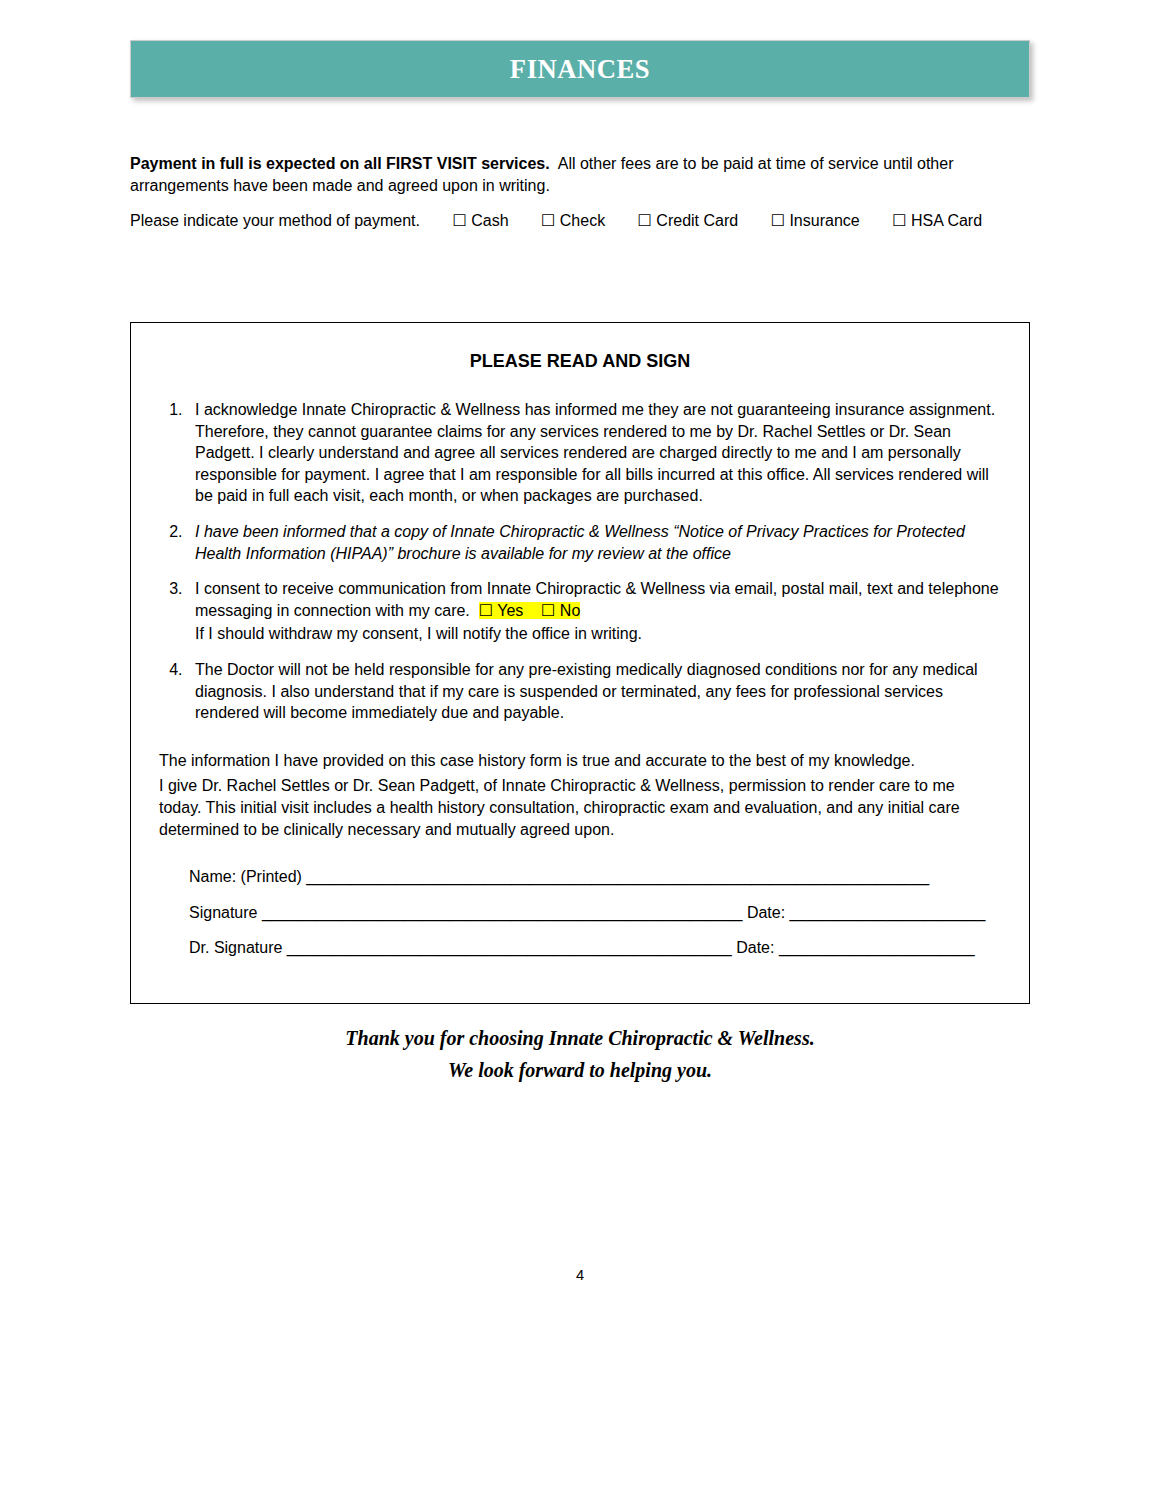FINANCES
Payment in full is expected on all FIRST VISIT services. All other fees are to be paid at time of service until other arrangements have been made and agreed upon in writing.
Please indicate your method of payment. ☐ Cash ☐ Check ☐ Credit Card ☐ Insurance ☐ HSA Card
PLEASE READ AND SIGN
I acknowledge Innate Chiropractic & Wellness has informed me they are not guaranteeing insurance assignment. Therefore, they cannot guarantee claims for any services rendered to me by Dr. Rachel Settles or Dr. Sean Padgett. I clearly understand and agree all services rendered are charged directly to me and I am personally responsible for payment. I agree that I am responsible for all bills incurred at this office. All services rendered will be paid in full each visit, each month, or when packages are purchased.
I have been informed that a copy of Innate Chiropractic & Wellness “Notice of Privacy Practices for Protected Health Information (HIPAA)” brochure is available for my review at the office
I consent to receive communication from Innate Chiropractic & Wellness via email, postal mail, text and telephone messaging in connection with my care. ☐ Yes ☐ No
If I should withdraw my consent, I will notify the office in writing.
The Doctor will not be held responsible for any pre-existing medically diagnosed conditions nor for any medical diagnosis. I also understand that if my care is suspended or terminated, any fees for professional services rendered will become immediately due and payable.
The information I have provided on this case history form is true and accurate to the best of my knowledge.
I give Dr. Rachel Settles or Dr. Sean Padgett, of Innate Chiropractic & Wellness, permission to render care to me today. This initial visit includes a health history consultation, chiropractic exam and evaluation, and any initial care determined to be clinically necessary and mutually agreed upon.
Name: (Printed) ______________________________________________________________________
Signature ______________________________________________________ Date: ______________________
Dr. Signature __________________________________________________ Date: ______________________
Thank you for choosing Innate Chiropractic & Wellness.
We look forward to helping you.
4